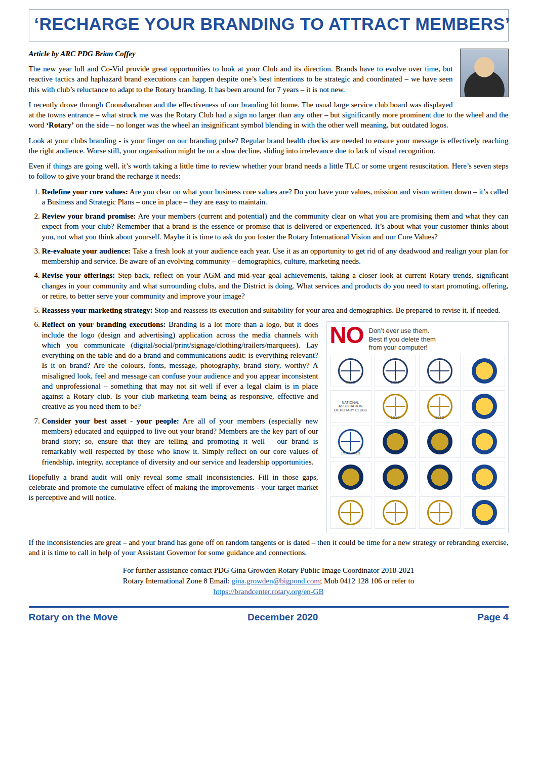‘RECHARGE YOUR BRANDING TO ATTRACT MEMBERS’
Article by ARC PDG Brian Coffey
The new year lull and Co-Vid provide great opportunities to look at your Club and its direction. Brands have to evolve over time, but reactive tactics and haphazard brand executions can happen despite one’s best intentions to be strategic and coordinated – we have seen this with club’s reluctance to adapt to the Rotary branding. It has been around for 7 years – it is not new.
I recently drove through Coonabarabran and the effectiveness of our branding hit home. The usual large service club board was displayed at the towns entrance – what struck me was the Rotary Club had a sign no larger than any other – but significantly more prominent due to the wheel and the word ‘Rotary’ on the side – no longer was the wheel an insignificant symbol blending in with the other well meaning, but outdated logos.
Look at your clubs branding - is your finger on our branding pulse? Regular brand health checks are needed to ensure your message is effectively reaching the right audience. Worse still, your organisation might be on a slow decline, sliding into irrelevance due to lack of visual recognition.
Even if things are going well, it’s worth taking a little time to review whether your brand needs a little TLC or some urgent resuscitation. Here’s seven steps to follow to give your brand the recharge it needs:
Redefine your core values: Are you clear on what your business core values are? Do you have your values, mission and vison written down – it’s called a Business and Strategic Plans – once in place – they are easy to maintain.
Review your brand promise: Are your members (current and potential) and the community clear on what you are promising them and what they can expect from your club? Remember that a brand is the essence or promise that is delivered or experienced. It’s about what your customer thinks about you, not what you think about yourself. Maybe it is time to ask do you foster the Rotary International Vision and our Core Values?
Re-evaluate your audience: Take a fresh look at your audience each year. Use it as an opportunity to get rid of any deadwood and realign your plan for membership and service. Be aware of an evolving community – demographics, culture, marketing needs.
Revise your offerings: Step back, reflect on your AGM and mid-year goal achievements, taking a closer look at current Rotary trends, significant changes in your community and what surrounding clubs, and the District is doing. What services and products do you need to start promoting, offering, or retire, to better serve your community and improve your image?
Reassess your marketing strategy: Stop and reassess its execution and suitability for your area and demographics. Be prepared to revise it, if needed.
NO
Don’t ever use them.
Best if you delete them
from your computer!
1905
1906
1906
NATIONAL ASSOCIATION
OF ROTARY CLUBS
1910
1912
1923-2013
Reflect on your branding executions: Branding is a lot more than a logo, but it does include the logo (design and advertising) application across the media channels with which you communicate (digital/social/print/signage/clothing/trailers/marquees). Lay everything on the table and do a brand and communications audit: is everything relevant? Is it on brand? Are the colours, fonts, message, photography, brand story, worthy? A misaligned look, feel and message can confuse your audience and you appear inconsistent and unprofessional – something that may not sit well if ever a legal claim is in place against a Rotary club. Is your club marketing team being as responsive, effective and creative as you need them to be?
Consider your best asset - your people: Are all of your members (especially new members) educated and equipped to live out your brand? Members are the key part of our brand story; so, ensure that they are telling and promoting it well – our brand is remarkably well respected by those who know it. Simply reflect on our core values of friendship, integrity, acceptance of diversity and our service and leadership opportunities.
Hopefully a brand audit will only reveal some small inconsistencies. Fill in those gaps, celebrate and promote the cumulative effect of making the improvements - your target market is perceptive and will notice.
If the inconsistencies are great – and your brand has gone off on random tangents or is dated – then it could be time for a new strategy or rebranding exercise, and it is time to call in help of your Assistant Governor for some guidance and connections.
For further assistance contact PDG Gina Growden Rotary Public Image Coordinator 2018-2021
Rotary International Zone 8 Email: gina.growden@bigpond.com; Mob 0412 128 106 or refer to
https://brandcenter.rotary.org/en-GB
Rotary on the Move
December 2020
Page 4